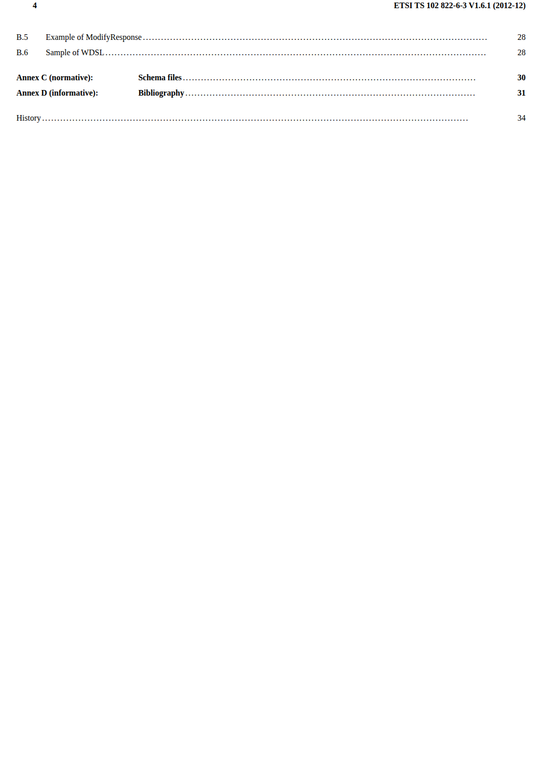4 ETSI TS 102 822-6-3 V1.6.1 (2012-12)
B.5 Example of ModifyResponse .................................................................................................................. 28
B.6 Sample of WDSL .............................................................................................................................. 28
Annex C (normative): Schema files ................................................................................................. 30
Annex D (informative): Bibliography ................................................................................................ 31
History ............................................................................................................................................. 34